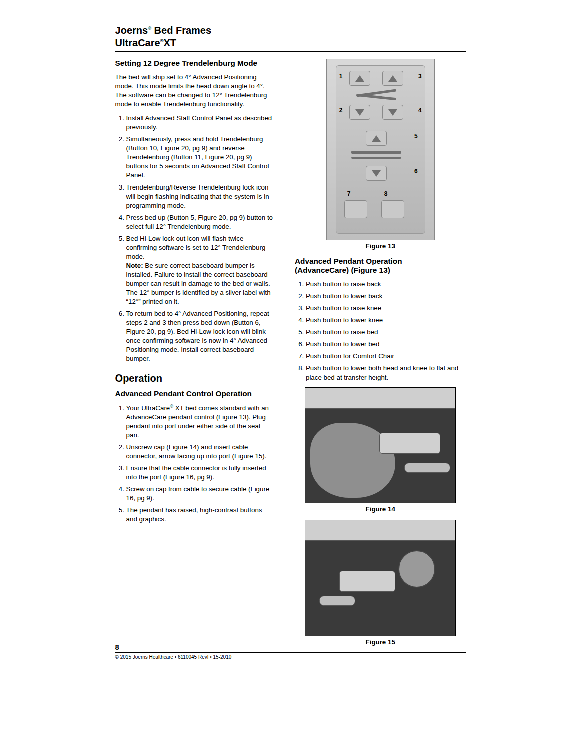Joerns® Bed Frames
UltraCare®XT
Setting 12 Degree Trendelenburg Mode
The bed will ship set to 4° Advanced Positioning mode. This mode limits the head down angle to 4°. The software can be changed to 12° Trendelenburg mode to enable Trendelenburg functionality.
Install Advanced Staff Control Panel as described previously.
Simultaneously, press and hold Trendelenburg (Button 10, Figure 20, pg 9) and reverse Trendelenburg (Button 11, Figure 20, pg 9) buttons for 5 seconds on Advanced Staff Control Panel.
Trendelenburg/Reverse Trendelenburg lock icon will begin flashing indicating that the system is in programming mode.
Press bed up (Button 5, Figure 20, pg 9) button to select full 12° Trendelenburg mode.
Bed Hi-Low lock out icon will flash twice confirming software is set to 12° Trendelenburg mode.
Note: Be sure correct baseboard bumper is installed. Failure to install the correct baseboard bumper can result in damage to the bed or walls. The 12° bumper is identified by a silver label with “12°” printed on it.
To return bed to 4° Advanced Positioning, repeat steps 2 and 3 then press bed down (Button 6, Figure 20, pg 9). Bed Hi-Low lock icon will blink once confirming software is now in 4° Advanced Positioning mode. Install correct baseboard bumper.
Operation
Advanced Pendant Control Operation
Your UltraCare® XT bed comes standard with an AdvanceCare pendant control (Figure 13). Plug pendant into port under either side of the seat pan.
Unscrew cap (Figure 14) and insert cable connector, arrow facing up into port (Figure 15).
Ensure that the cable connector is fully inserted into the port (Figure 16, pg 9).
Screw on cap from cable to secure cable (Figure 16, pg 9).
The pendant has raised, high-contrast buttons and graphics.
1
3
2
4
5
6
7
8
Figure 13
Advanced Pendant Operation
(AdvanceCare) (Figure 13)
Push button to raise back
Push button to lower back
Push button to raise knee
Push button to lower knee
Push button to raise bed
Push button to lower bed
Push button for Comfort Chair
Push button to lower both head and knee to flat and place bed at transfer height.
Figure 14
Figure 15
8
© 2015 Joerns Healthcare • 6110045 RevI • 15-2010